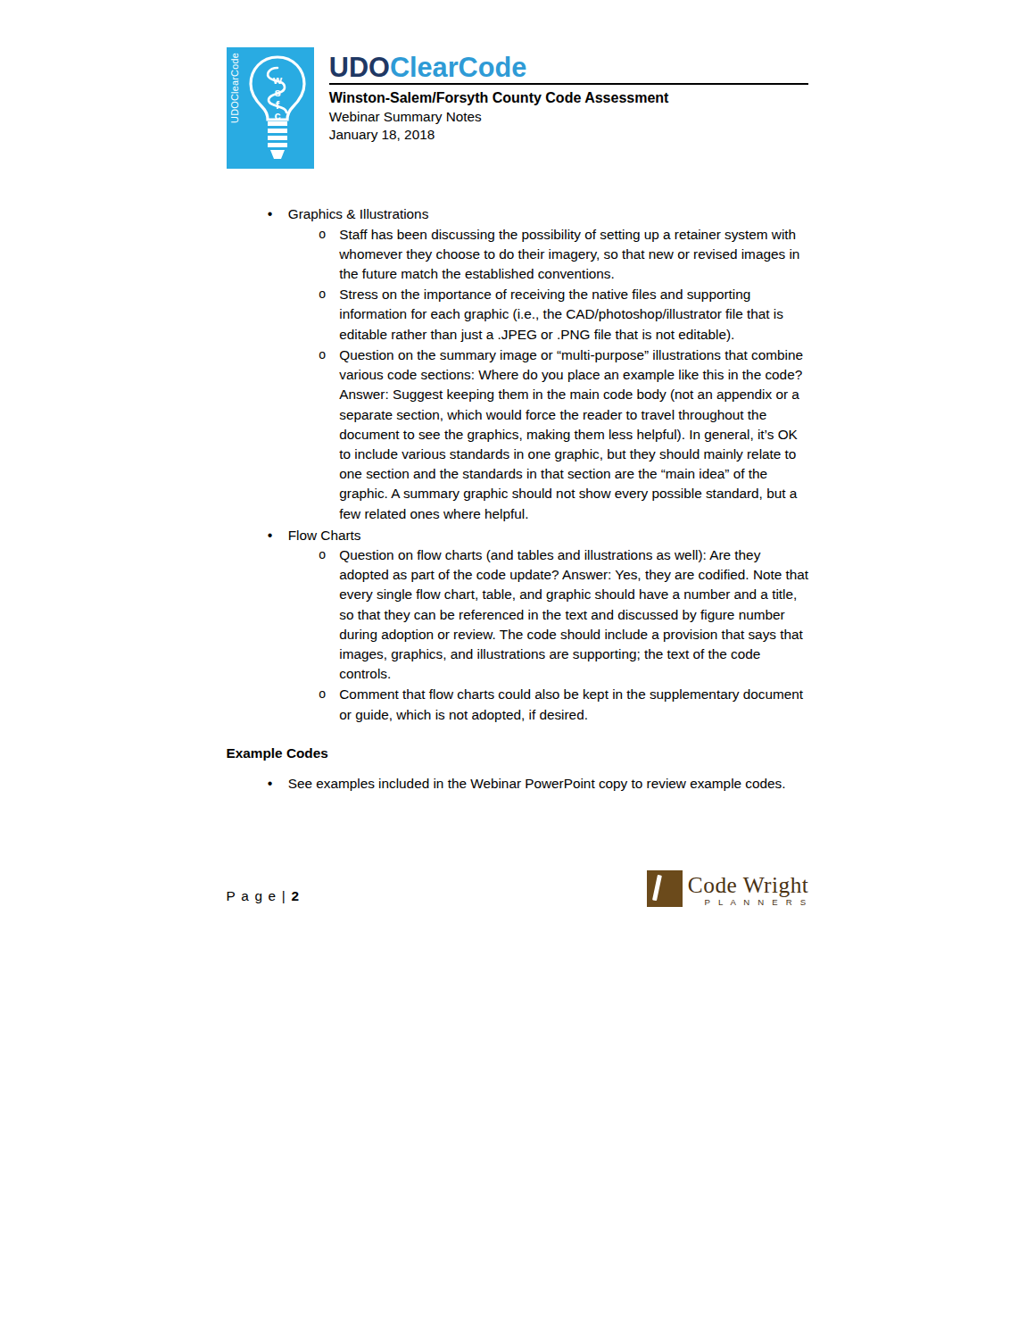UDOClearCode
w s f c
UDO Clear Code
Winston-Salem/Forsyth County Code Assessment
Webinar Summary Notes
January 18, 2018
Graphics & Illustrations
Staff has been discussing the possibility of setting up a retainer system with whomever they choose to do their imagery, so that new or revised images in the future match the established conventions.
Stress on the importance of receiving the native files and supporting information for each graphic (i.e., the CAD/photoshop/illustrator file that is editable rather than just a .JPEG or .PNG file that is not editable).
Question on the summary image or “multi-purpose” illustrations that combine various code sections: Where do you place an example like this in the code? Answer: Suggest keeping them in the main code body (not an appendix or a separate section, which would force the reader to travel throughout the document to see the graphics, making them less helpful). In general, it’s OK to include various standards in one graphic, but they should mainly relate to one section and the standards in that section are the “main idea” of the graphic. A summary graphic should not show every possible standard, but a few related ones where helpful.
Flow Charts
Question on flow charts (and tables and illustrations as well): Are they adopted as part of the code update? Answer: Yes, they are codified. Note that every single flow chart, table, and graphic should have a number and a title, so that they can be referenced in the text and discussed by figure number during adoption or review. The code should include a provision that says that images, graphics, and illustrations are supporting; the text of the code controls.
Comment that flow charts could also be kept in the supplementary document or guide, which is not adopted, if desired.
Example Codes
See examples included in the Webinar PowerPoint copy to review example codes.
P a g e | 2
Code Wright
P L A N N E R S